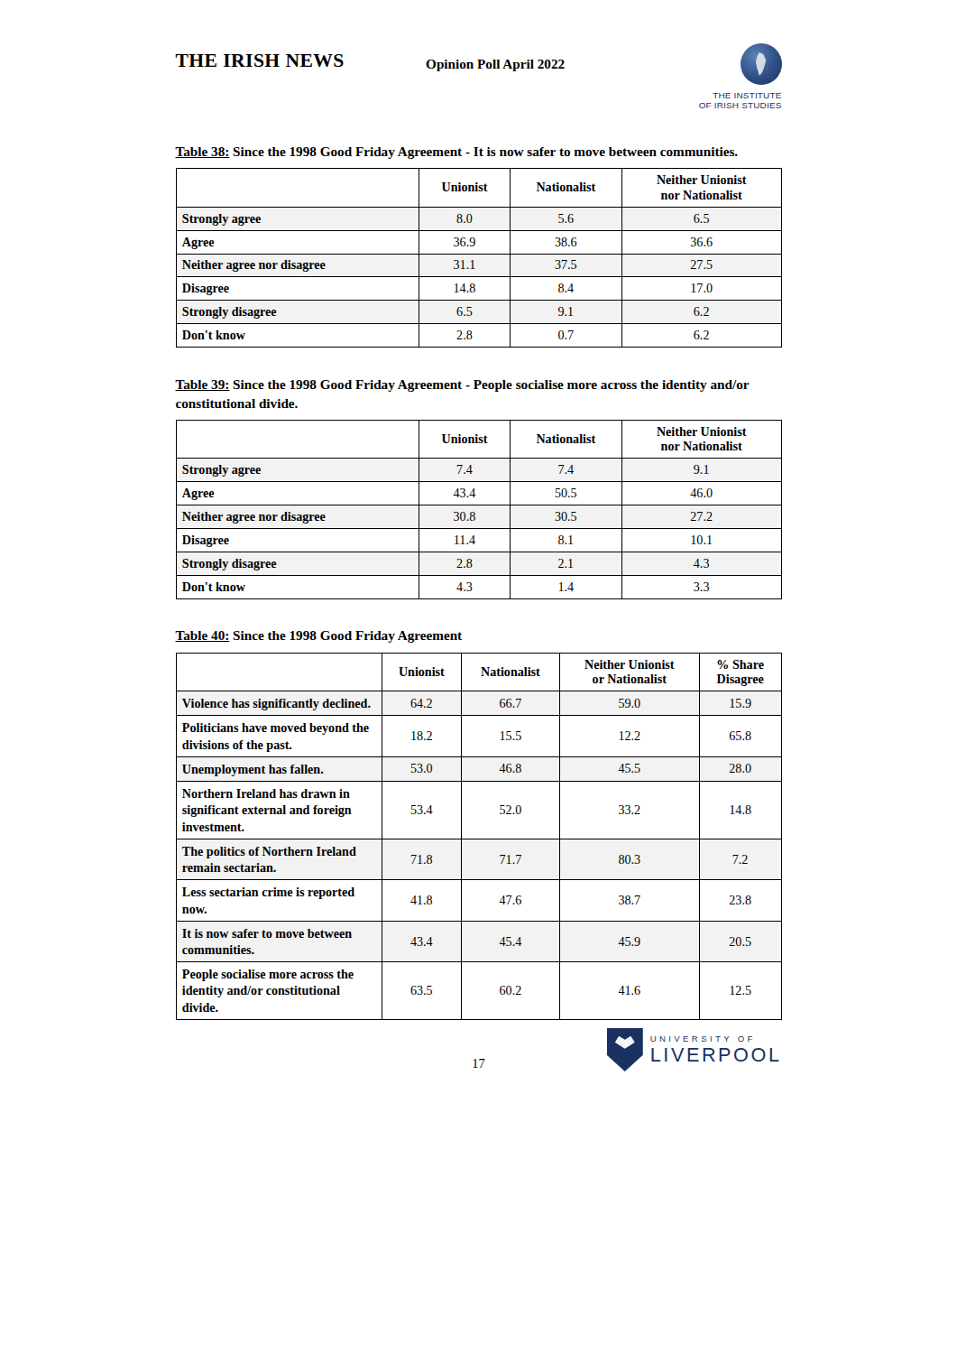THE IRISH NEWS
Opinion Poll April 2022
THE INSTITUTE OF IRISH STUDIES
Table 38: Since the 1998 Good Friday Agreement - It is now safer to move between communities.
| | Unionist | Nationalist | Neither Unionist nor Nationalist |
| --- | --- | --- | --- |
| Strongly agree | 8.0 | 5.6 | 6.5 |
| Agree | 36.9 | 38.6 | 36.6 |
| Neither agree nor disagree | 31.1 | 37.5 | 27.5 |
| Disagree | 14.8 | 8.4 | 17.0 |
| Strongly disagree | 6.5 | 9.1 | 6.2 |
| Don't know | 2.8 | 0.7 | 6.2 |
Table 39: Since the 1998 Good Friday Agreement - People socialise more across the identity and/or constitutional divide.
| | Unionist | Nationalist | Neither Unionist nor Nationalist |
| --- | --- | --- | --- |
| Strongly agree | 7.4 | 7.4 | 9.1 |
| Agree | 43.4 | 50.5 | 46.0 |
| Neither agree nor disagree | 30.8 | 30.5 | 27.2 |
| Disagree | 11.4 | 8.1 | 10.1 |
| Strongly disagree | 2.8 | 2.1 | 4.3 |
| Don't know | 4.3 | 1.4 | 3.3 |
Table 40: Since the 1998 Good Friday Agreement
| | Unionist | Nationalist | Neither Unionist or Nationalist | % Share Disagree |
| --- | --- | --- | --- | --- |
| Violence has significantly declined. | 64.2 | 66.7 | 59.0 | 15.9 |
| Politicians have moved beyond the divisions of the past. | 18.2 | 15.5 | 12.2 | 65.8 |
| Unemployment has fallen. | 53.0 | 46.8 | 45.5 | 28.0 |
| Northern Ireland has drawn in significant external and foreign investment. | 53.4 | 52.0 | 33.2 | 14.8 |
| The politics of Northern Ireland remain sectarian. | 71.8 | 71.7 | 80.3 | 7.2 |
| Less sectarian crime is reported now. | 41.8 | 47.6 | 38.7 | 23.8 |
| It is now safer to move between communities. | 43.4 | 45.4 | 45.9 | 20.5 |
| People socialise more across the identity and/or constitutional divide. | 63.5 | 60.2 | 41.6 | 12.5 |
17
UNIVERSITY OF LIVERPOOL